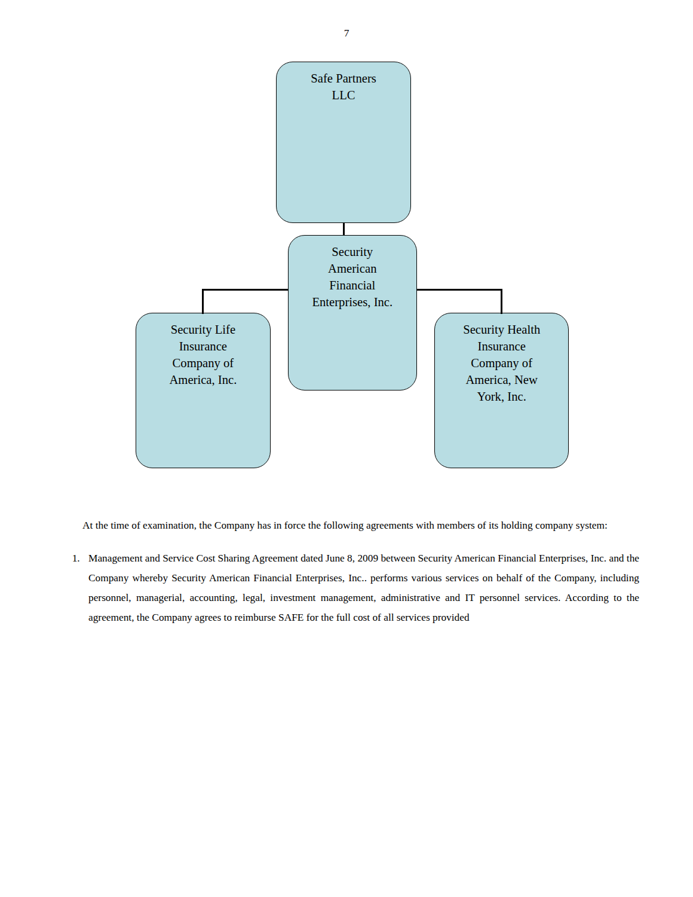7
Safe Partners
LLC
Security
American
Financial
Enterprises, Inc.
Security Life
Insurance
Company of
America, Inc.
Security Health
Insurance
Company of
America, New
York, Inc.
At the time of examination, the Company has in force the following agreements with members of its holding company system:
Management and Service Cost Sharing Agreement dated June 8, 2009 between Security American Financial Enterprises, Inc. and the Company whereby Security American Financial Enterprises, Inc.. performs various services on behalf of the Company, including personnel, managerial, accounting, legal, investment management, administrative and IT personnel services. According to the agreement, the Company agrees to reimburse SAFE for the full cost of all services provided